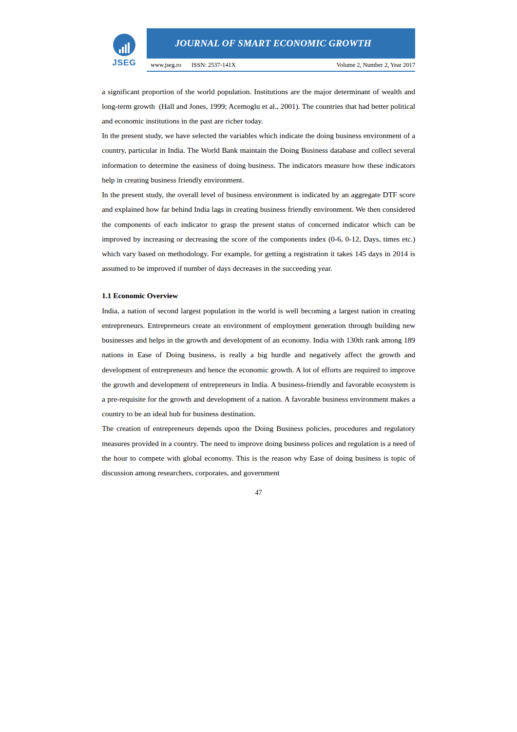JSEG
JOURNAL OF SMART ECONOMIC GROWTH
www.jseg.ro ISSN: 2537-141X
Volume 2, Number 2, Year 2017
a significant proportion of the world population. Institutions are the major determinant of wealth and long-term growth (Hall and Jones, 1999; Acemoglu et al., 2001). The countries that had better political and economic institutions in the past are richer today.
In the present study, we have selected the variables which indicate the doing business environment of a country, particular in India. The World Bank maintain the Doing Business database and collect several information to determine the easiness of doing business. The indicators measure how these indicators help in creating business friendly environment.
In the present study, the overall level of business environment is indicated by an aggregate DTF score and explained how far behind India lags in creating business friendly environment. We then considered the components of each indicator to grasp the present status of concerned indicator which can be improved by increasing or decreasing the score of the components index (0-6, 0-12, Days, times etc.) which vary based on methodology. For example, for getting a registration it takes 145 days in 2014 is assumed to be improved if number of days decreases in the succeeding year.
1.1 Economic Overview
India, a nation of second largest population in the world is well becoming a largest nation in creating entrepreneurs. Entrepreneurs create an environment of employment generation through building new businesses and helps in the growth and development of an economy. India with 130th rank among 189 nations in Ease of Doing business, is really a big hurdle and negatively affect the growth and development of entrepreneurs and hence the economic growth. A lot of efforts are required to improve the growth and development of entrepreneurs in India. A business-friendly and favorable ecosystem is a pre-requisite for the growth and development of a nation. A favorable business environment makes a country to be an ideal hub for business destination.
The creation of entrepreneurs depends upon the Doing Business policies, procedures and regulatory measures provided in a country. The need to improve doing business polices and regulation is a need of the hour to compete with global economy. This is the reason why Ease of doing business is topic of discussion among researchers, corporates, and government
47